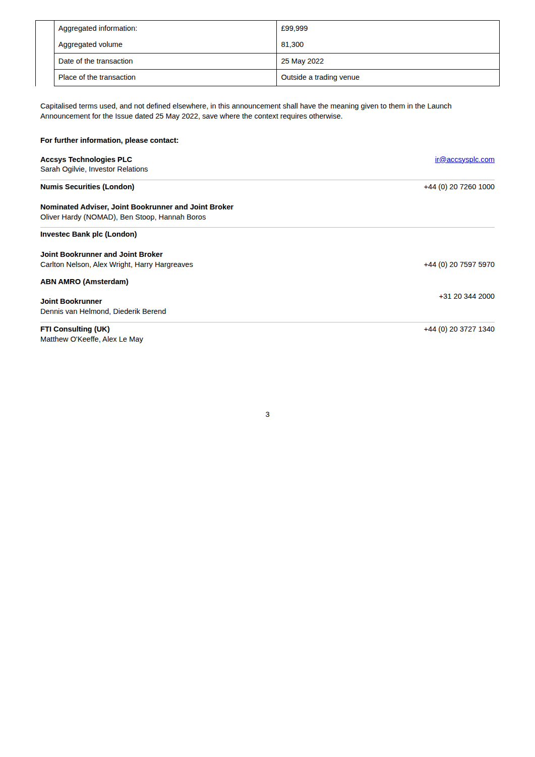| | Aggregated information: | £99,999 |
| Aggregated volume | 81,300 |
| | Date of the transaction | 25 May 2022 |
| | Place of the transaction | Outside a trading venue |
Capitalised terms used, and not defined elsewhere, in this announcement shall have the meaning given to them in the Launch Announcement for the Issue dated 25 May 2022, save where the context requires otherwise.
For further information, please contact:
| Accsys Technologies PLC Sarah Ogilvie, Investor Relations | ir@accsysplc.com |
| Numis Securities (London) Nominated Adviser, Joint Bookrunner and Joint Broker Oliver Hardy (NOMAD), Ben Stoop, Hannah Boros | +44 (0) 20 7260 1000 |
| Investec Bank plc (London) Joint Bookrunner and Joint Broker Carlton Nelson, Alex Wright, Harry Hargreaves | +44 (0) 20 7597 5970 |
| ABN AMRO (Amsterdam) Joint Bookrunner Dennis van Helmond, Diederik Berend | +31 20 344 2000 |
| FTI Consulting (UK) Matthew O'Keeffe, Alex Le May | +44 (0) 20 3727 1340 |
3